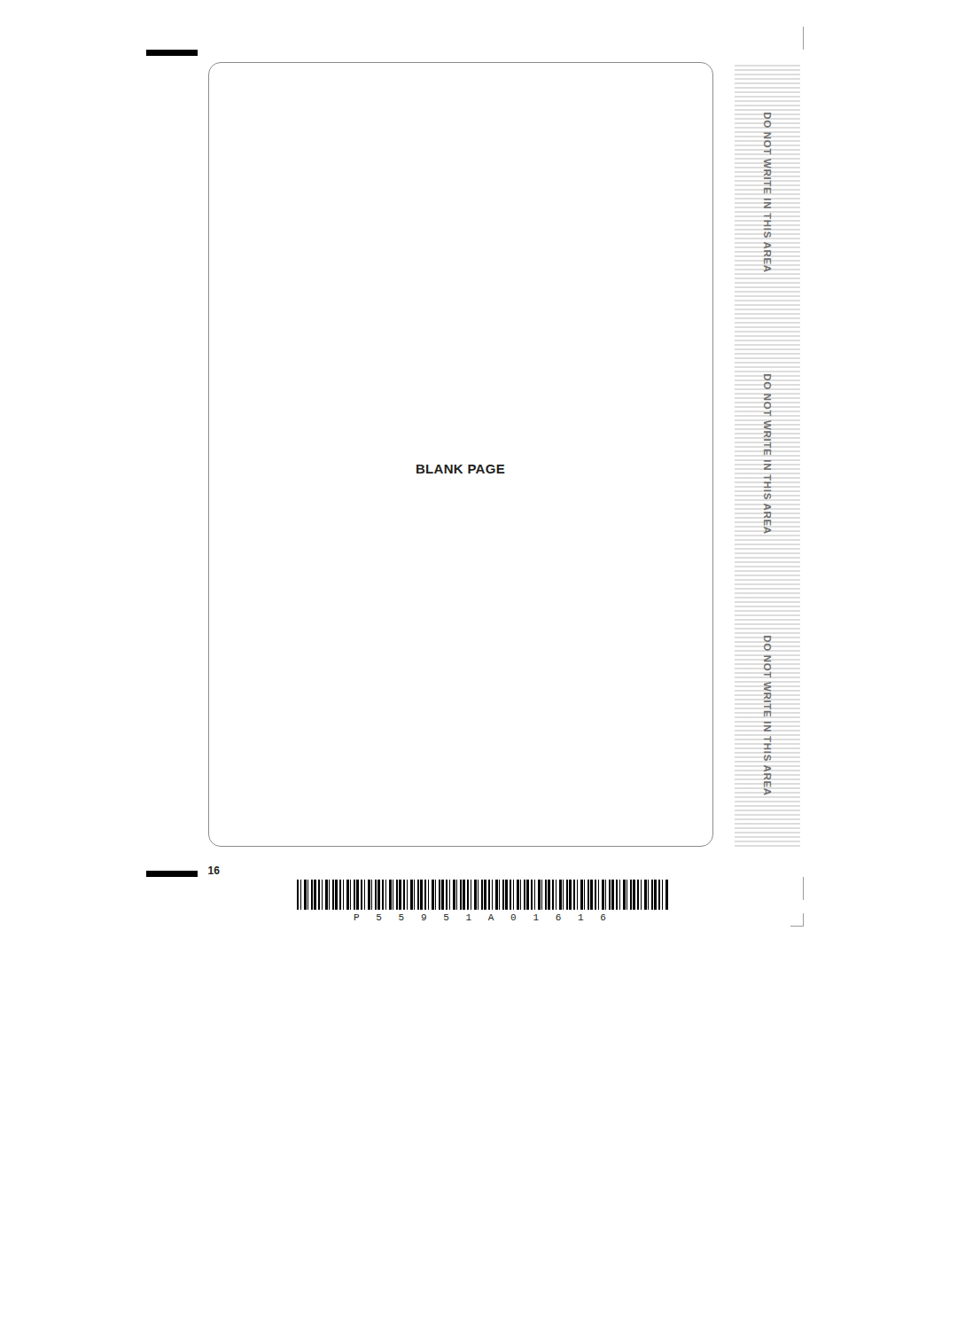BLANK PAGE
DO NOT WRITE IN THIS AREA
DO NOT WRITE IN THIS AREA
DO NOT WRITE IN THIS AREA
16
P 5 5 9 5 1 A 0 1 6 1 6